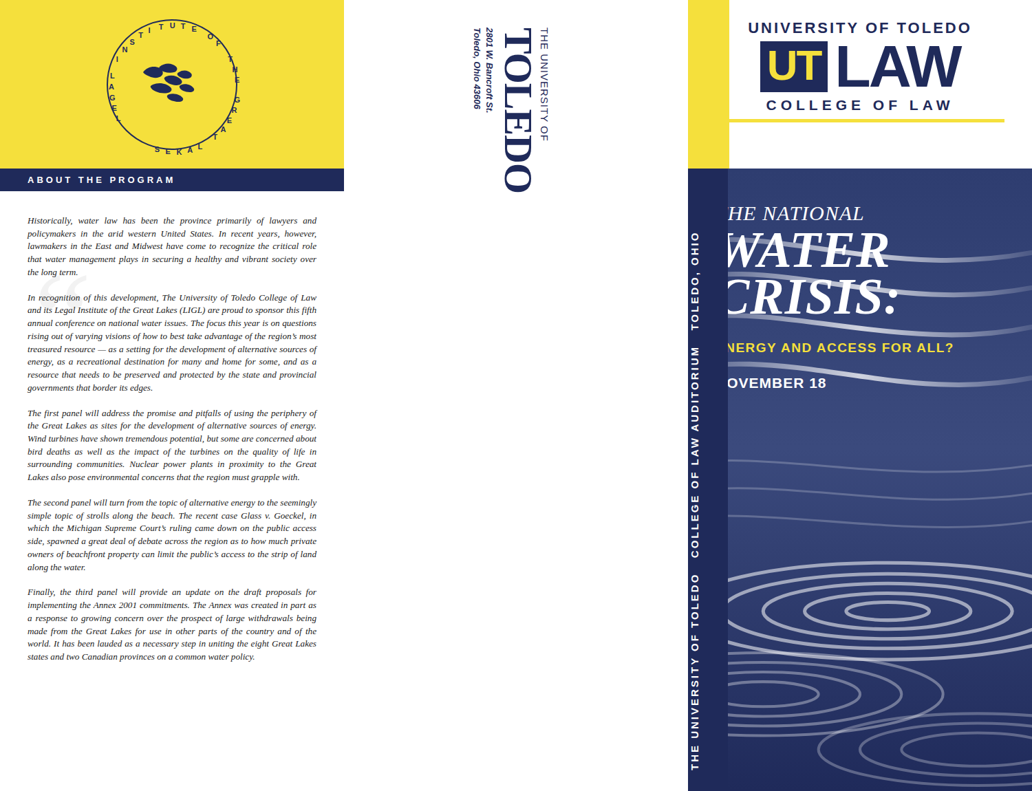L E G A L I N S T I T U T E O F T H E G R E A T L A K E S
ABOUT THE PROGRAM
“
Historically, water law has been the province primarily of lawyers and policymakers in the arid western United States. In recent years, however, lawmakers in the East and Midwest have come to recognize the critical role that water management plays in securing a healthy and vibrant society over the long term.
In recognition of this development, The University of Toledo College of Law and its Legal Institute of the Great Lakes (LIGL) are proud to sponsor this fifth annual conference on national water issues. The focus this year is on questions rising out of varying visions of how to best take advantage of the region’s most treasured resource — as a setting for the development of alternative sources of energy, as a recreational destination for many and home for some, and as a resource that needs to be preserved and protected by the state and provincial governments that border its edges.
The first panel will address the promise and pitfalls of using the periphery of the Great Lakes as sites for the development of alternative sources of energy. Wind turbines have shown tremendous potential, but some are concerned about bird deaths as well as the impact of the turbines on the quality of life in surrounding communities. Nuclear power plants in proximity to the Great Lakes also pose environmental concerns that the region must grapple with.
The second panel will turn from the topic of alternative energy to the seemingly simple topic of strolls along the beach. The recent case Glass v. Goeckel, in which the Michigan Supreme Court’s ruling came down on the public access side, spawned a great deal of debate across the region as to how much private owners of beachfront property can limit the public’s access to the strip of land along the water.
Finally, the third panel will provide an update on the draft proposals for implementing the Annex 2001 commitments. The Annex was created in part as a response to growing concern over the prospect of large withdrawals being made from the Great Lakes for use in other parts of the country and of the world. It has been lauded as a necessary step in uniting the eight Great Lakes states and two Canadian provinces on a common water policy.
THE UNIVERSITY OF TOLEDO 2801 W. Bancroft St.
Toledo, Ohio 43606
Non-Profit
Organization
U.S. POSTAGE
PAID
Toledo, OH
Permit No. 161
UNIVERSITY OF TOLEDO
UT LAW
COLLEGE OF LAW
THE NATIONAL
WATER
CRISIS:
ENERGY AND ACCESS FOR ALL?
NOVEMBER 18
THE UNIVERSITY OF TOLEDO COLLEGE OF LAW AUDITORIUM TOLEDO, OHIO